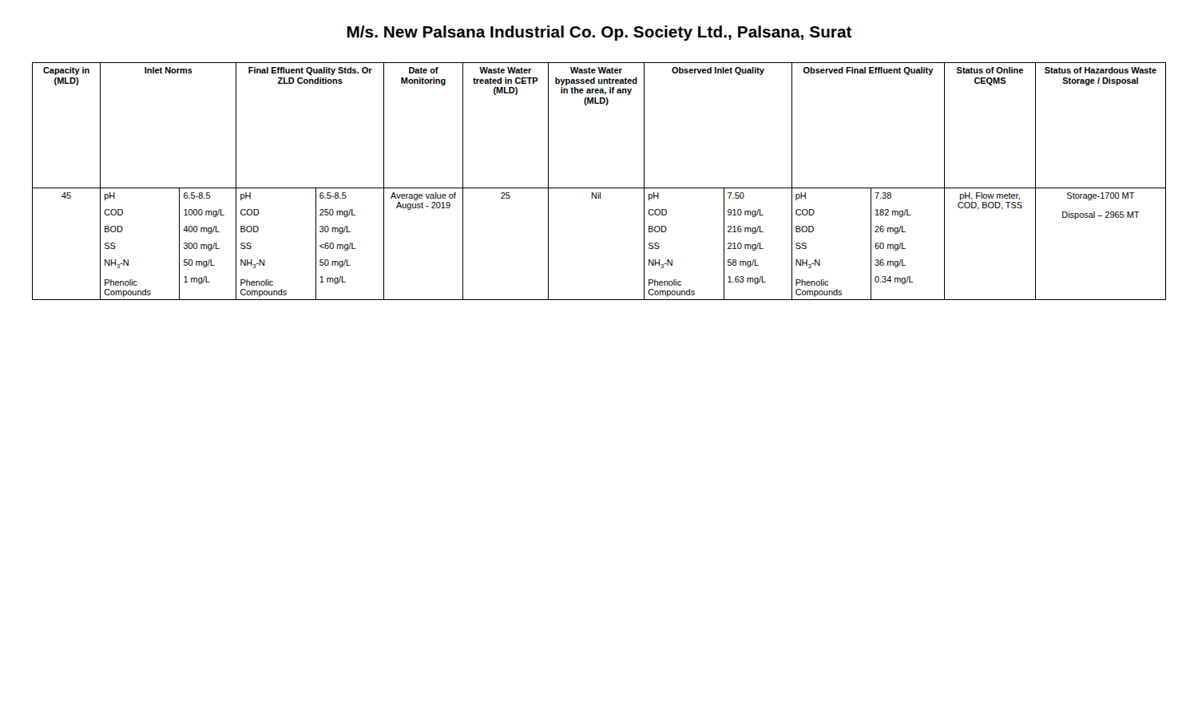M/s. New Palsana Industrial Co. Op. Society Ltd., Palsana, Surat
| Capacity in (MLD) | Inlet Norms | Final Effluent Quality Stds. Or ZLD Conditions | Date of Monitoring | Waste Water treated in CETP (MLD) | Waste Water bypassed untreated in the area, if any (MLD) | Observed Inlet Quality | Observed Final Effluent Quality | Status of Online CEQMS | Status of Hazardous Waste Storage / Disposal |
| --- | --- | --- | --- | --- | --- | --- | --- | --- | --- |
| 45 | / pH / / COD / / BOD / / SS / / NH 3 -N / / Phenolic Compounds / | / 6.5-8.5 / / 1000 mg/L / / 400 mg/L / / 300 mg/L / / 50 mg/L / / 1 mg/L / | / pH / / COD / / BOD / / SS / / NH 3 -N / / Phenolic Compounds / | / 6.5-8.5 / / 250 mg/L / / 30 mg/L / / <60 mg/L / / 50 mg/L / / 1 mg/L / | Average value of August - 2019 | 25 | Nil | / pH / / COD / / BOD / / SS / / NH 3 -N / / Phenolic Compounds / | / 7.50 / / 910 mg/L / / 216 mg/L / / 210 mg/L / / 58 mg/L / / 1.63 mg/L / | / pH / / COD / / BOD / / SS / / NH 3 -N / / Phenolic Compounds / | / 7.38 / / 182 mg/L / / 26 mg/L / / 60 mg/L / / 36 mg/L / / 0.34 mg/L / | pH, Flow meter, COD, BOD, TSS | Storage-1700 MT Disposal – 2965 MT |